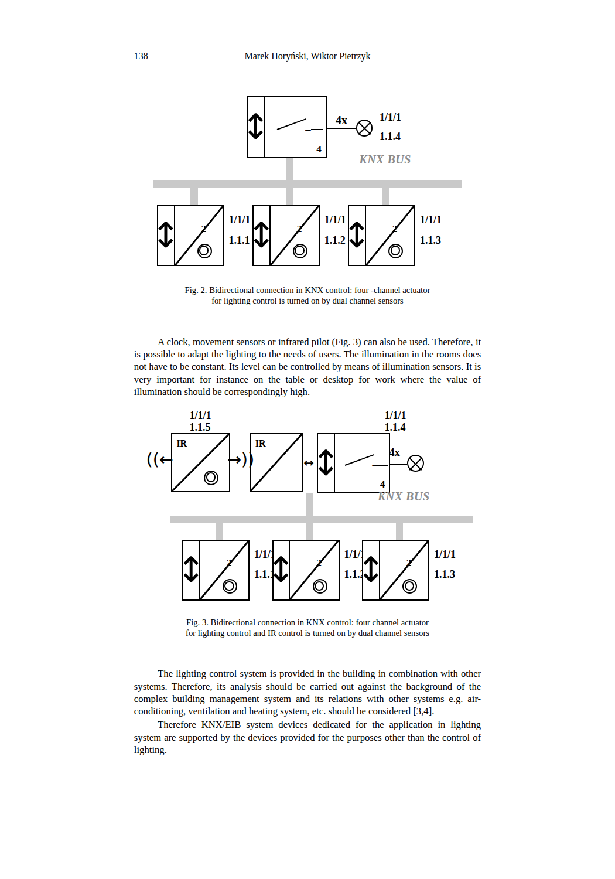138 Marek Horyński, Wiktor Pietrzyk
↕
–
4
4x
1/1/1
1.1.4
↕
2
1/1/1
1.1.1
↕
2
1/1/1
1.1.2
↕
2
1/1/1
1.1.3
KNX BUS
Fig. 2. Bidirectional connection in KNX control: four -channel actuator
for lighting control is turned on by dual channel sensors
A clock, movement sensors or infrared pilot (Fig. 3) can also be used. Therefore, it is possible to adapt the lighting to the needs of users. The illumination in the rooms does not have to be constant. Its level can be controlled by means of illumination sensors. It is very important for instance on the table or desktop for work where the value of illumination should be correspondingly high.
IR
((←
1/1/1
1.1.5
IR
→))
↔
↕
–
4
4x
1/1/1
1.1.4
↕
2
1/1/1
1.1.1
↕
2
1/1/1
1.1.2
↕
2
1/1/1
1.1.3
KNX BUS
Fig. 3. Bidirectional connection in KNX control: four channel actuator
for lighting control and IR control is turned on by dual channel sensors
The lighting control system is provided in the building in combination with other systems. Therefore, its analysis should be carried out against the background of the complex building management system and its relations with other systems e.g. air-conditioning, ventilation and heating system, etc. should be considered [3,4].
Therefore KNX/EIB system devices dedicated for the application in lighting system are supported by the devices provided for the purposes other than the control of lighting.